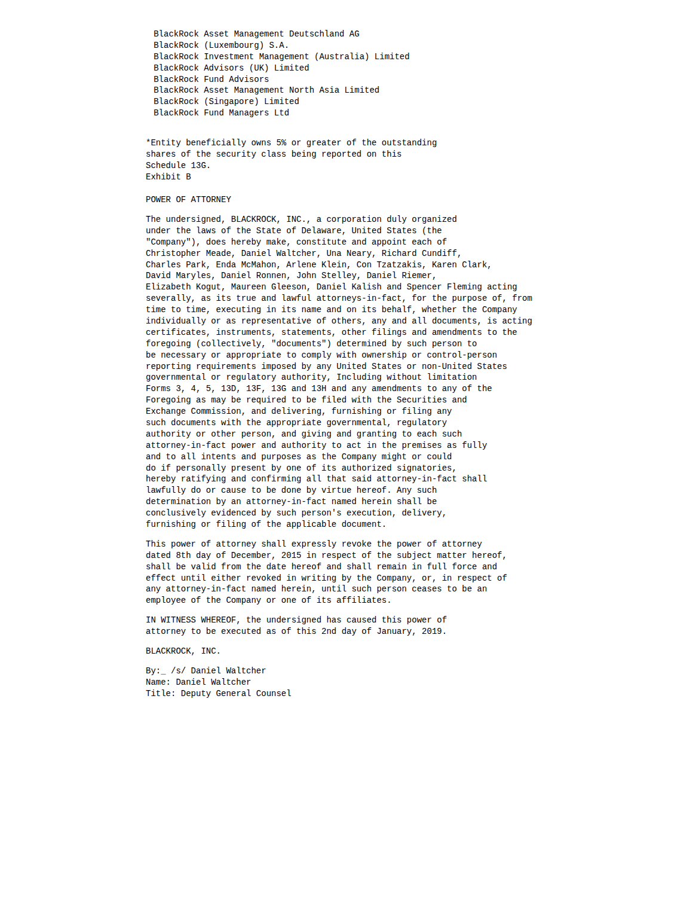BlackRock Asset Management Deutschland AG
 BlackRock (Luxembourg) S.A.
 BlackRock Investment Management (Australia) Limited
 BlackRock Advisors (UK) Limited
 BlackRock Fund Advisors
 BlackRock Asset Management North Asia Limited
 BlackRock (Singapore) Limited
 BlackRock Fund Managers Ltd
*Entity beneficially owns 5% or greater of the outstanding
shares of the security class being reported on this
Schedule 13G.
Exhibit B
POWER OF ATTORNEY
The undersigned, BLACKROCK, INC., a corporation duly organized
under the laws of the State of Delaware, United States (the
"Company"), does hereby make, constitute and appoint each of
Christopher Meade, Daniel Waltcher, Una Neary, Richard Cundiff,
Charles Park, Enda McMahon, Arlene Klein, Con Tzatzakis, Karen Clark,
David Maryles, Daniel Ronnen, John Stelley, Daniel Riemer,
Elizabeth Kogut, Maureen Gleeson, Daniel Kalish and Spencer Fleming acting
severally, as its true and lawful attorneys-in-fact, for the purpose of, from
time to time, executing in its name and on its behalf, whether the Company
individually or as representative of others, any and all documents, is acting
certificates, instruments, statements, other filings and amendments to the
foregoing (collectively, "documents") determined by such person to
be necessary or appropriate to comply with ownership or control-person
reporting requirements imposed by any United States or non-United States
governmental or regulatory authority, Including without limitation
Forms 3, 4, 5, 13D, 13F, 13G and 13H and any amendments to any of the
Foregoing as may be required to be filed with the Securities and
Exchange Commission, and delivering, furnishing or filing any
such documents with the appropriate governmental, regulatory
authority or other person, and giving and granting to each such
attorney-in-fact power and authority to act in the premises as fully
and to all intents and purposes as the Company might or could
do if personally present by one of its authorized signatories,
hereby ratifying and confirming all that said attorney-in-fact shall
lawfully do or cause to be done by virtue hereof. Any such
determination by an attorney-in-fact named herein shall be
conclusively evidenced by such person's execution, delivery,
furnishing or filing of the applicable document.
This power of attorney shall expressly revoke the power of attorney
dated 8th day of December, 2015 in respect of the subject matter hereof,
shall be valid from the date hereof and shall remain in full force and
effect until either revoked in writing by the Company, or, in respect of
any attorney-in-fact named herein, until such person ceases to be an
employee of the Company or one of its affiliates.
IN WITNESS WHEREOF, the undersigned has caused this power of
attorney to be executed as of this 2nd day of January, 2019.
BLACKROCK, INC.
By:_ /s/ Daniel Waltcher
Name: Daniel Waltcher
Title: Deputy General Counsel